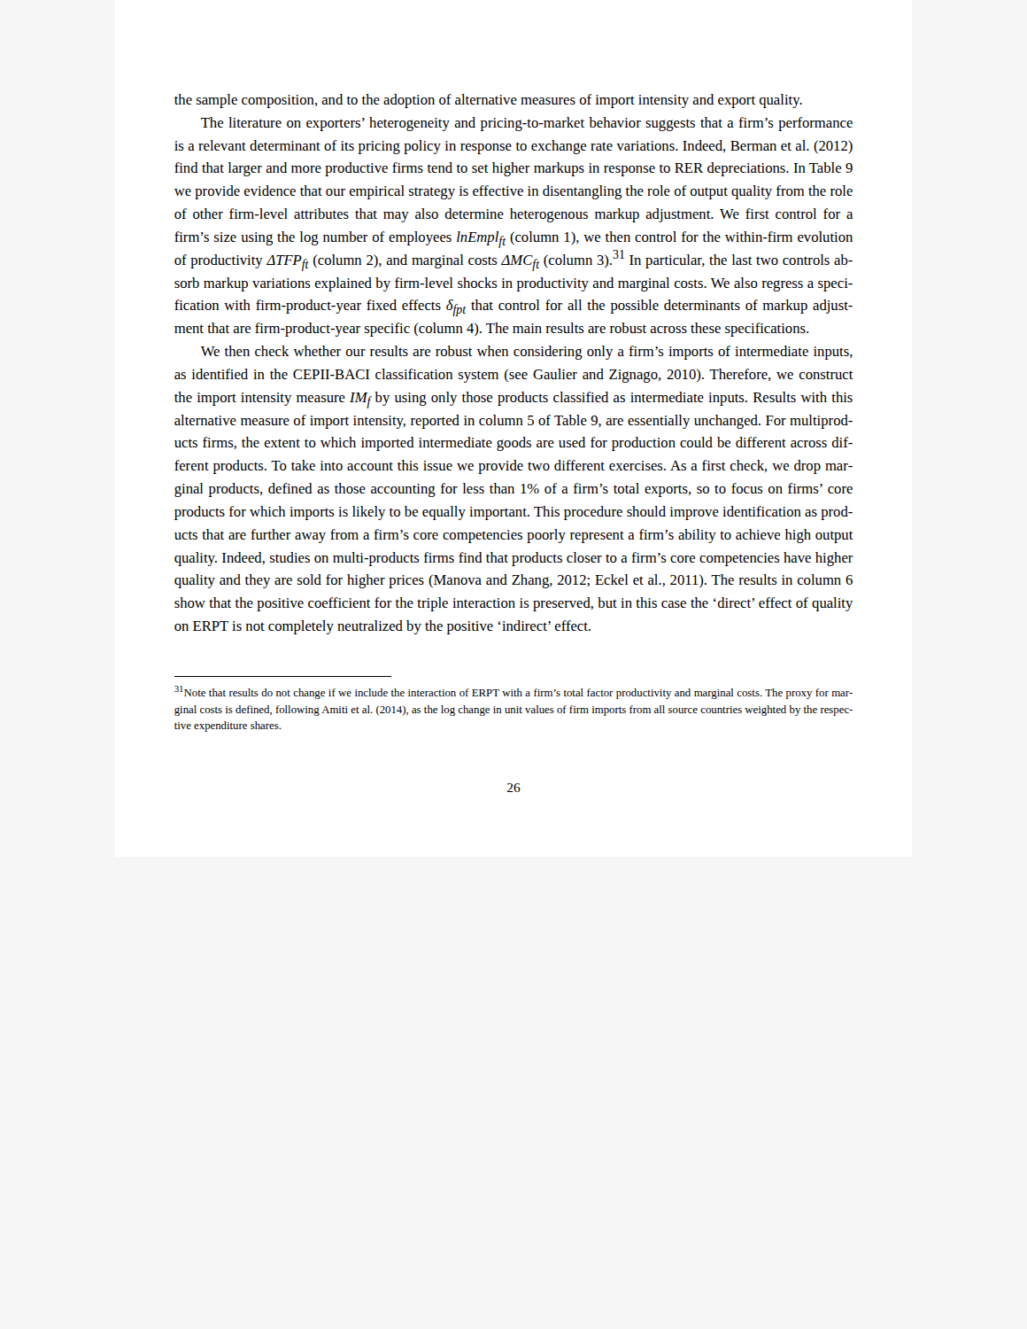the sample composition, and to the adoption of alternative measures of import intensity and export quality.
The literature on exporters’ heterogeneity and pricing-to-market behavior suggests that a firm’s performance is a relevant determinant of its pricing policy in response to exchange rate variations. Indeed, Berman et al. (2012) find that larger and more productive firms tend to set higher markups in response to RER depreciations. In Table 9 we provide evidence that our empirical strategy is effective in disentangling the role of output quality from the role of other firm-level attributes that may also determine heterogenous markup adjustment. We first control for a firm’s size using the log number of employees lnEmplft (column 1), we then control for the within-firm evolution of productivity ΔTFPft (column 2), and marginal costs ΔMCft (column 3).31 In particular, the last two controls absorb markup variations explained by firm-level shocks in productivity and marginal costs. We also regress a specification with firm-product-year fixed effects δfpt that control for all the possible determinants of markup adjustment that are firm-product-year specific (column 4). The main results are robust across these specifications.
We then check whether our results are robust when considering only a firm’s imports of intermediate inputs, as identified in the CEPII-BACI classification system (see Gaulier and Zignago, 2010). Therefore, we construct the import intensity measure IMf by using only those products classified as intermediate inputs. Results with this alternative measure of import intensity, reported in column 5 of Table 9, are essentially unchanged. For multiproducts firms, the extent to which imported intermediate goods are used for production could be different across different products. To take into account this issue we provide two different exercises. As a first check, we drop marginal products, defined as those accounting for less than 1% of a firm’s total exports, so to focus on firms’ core products for which imports is likely to be equally important. This procedure should improve identification as products that are further away from a firm’s core competencies poorly represent a firm’s ability to achieve high output quality. Indeed, studies on multi-products firms find that products closer to a firm’s core competencies have higher quality and they are sold for higher prices (Manova and Zhang, 2012; Eckel et al., 2011). The results in column 6 show that the positive coefficient for the triple interaction is preserved, but in this case the ‘direct’ effect of quality on ERPT is not completely neutralized by the positive ‘indirect’ effect.
31Note that results do not change if we include the interaction of ERPT with a firm’s total factor productivity and marginal costs. The proxy for marginal costs is defined, following Amiti et al. (2014), as the log change in unit values of firm imports from all source countries weighted by the respective expenditure shares.
26